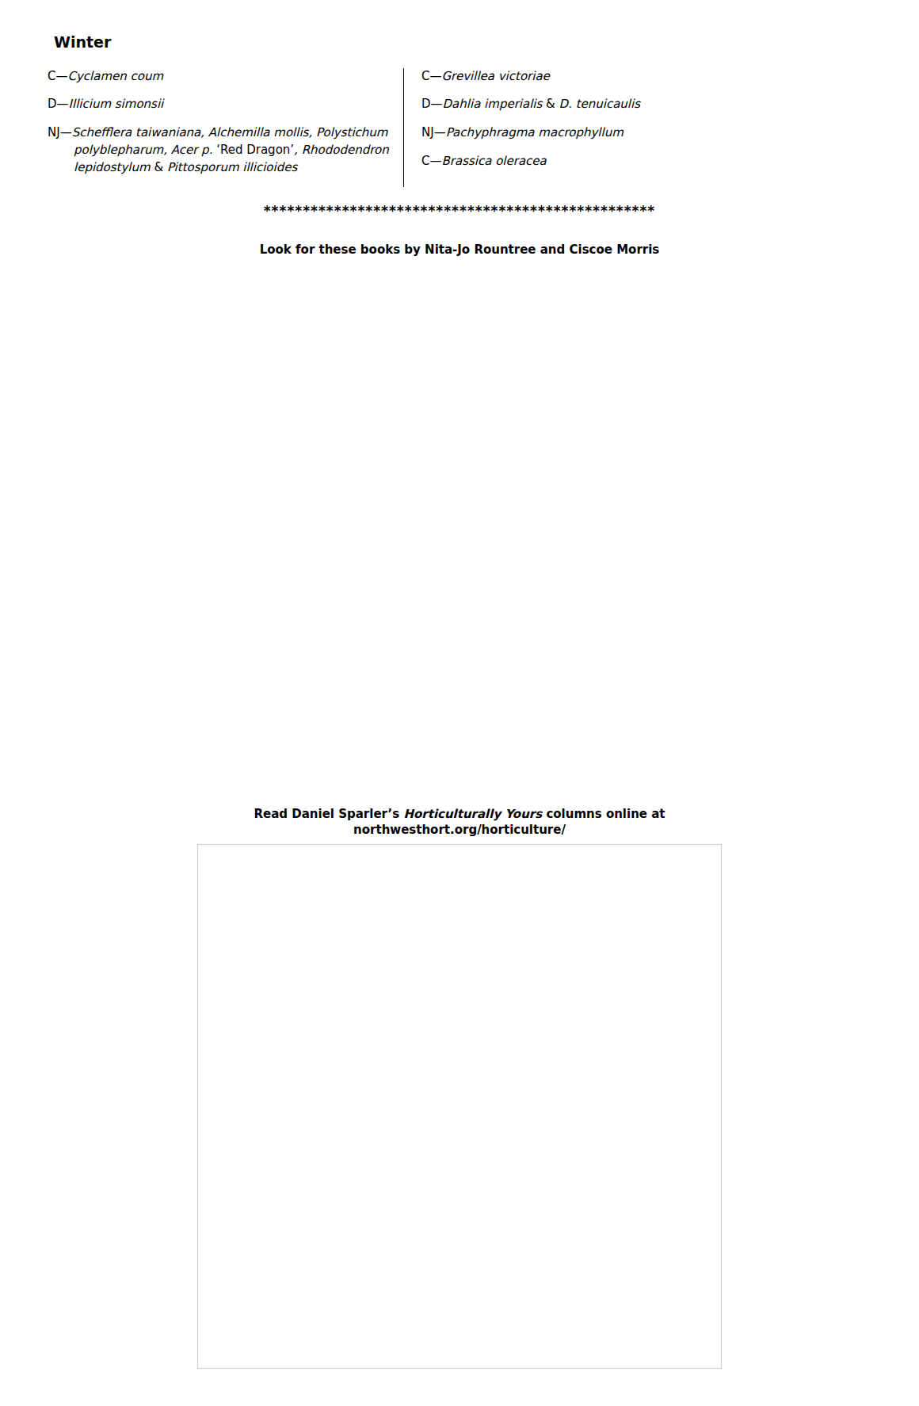Winter
C—Cyclamen coum
D—Illicium simonsii
NJ—Schefflera taiwaniana, Alchemilla mollis, Polystichum polyblepharum, Acer p. ‘Red Dragon’, Rhododendron lepidostylum & Pittosporum illicioides
C—Grevillea victoriae
D—Dahlia imperialis & D. tenuicaulis
NJ—Pachyphragma macrophyllum
C—Brassica oleracea
**************************************************
Look for these books by Nita-Jo Rountree and Ciscoe Morris
Read Daniel Sparler’s Horticulturally Yours columns online at
northwesthort.org/horticulture/